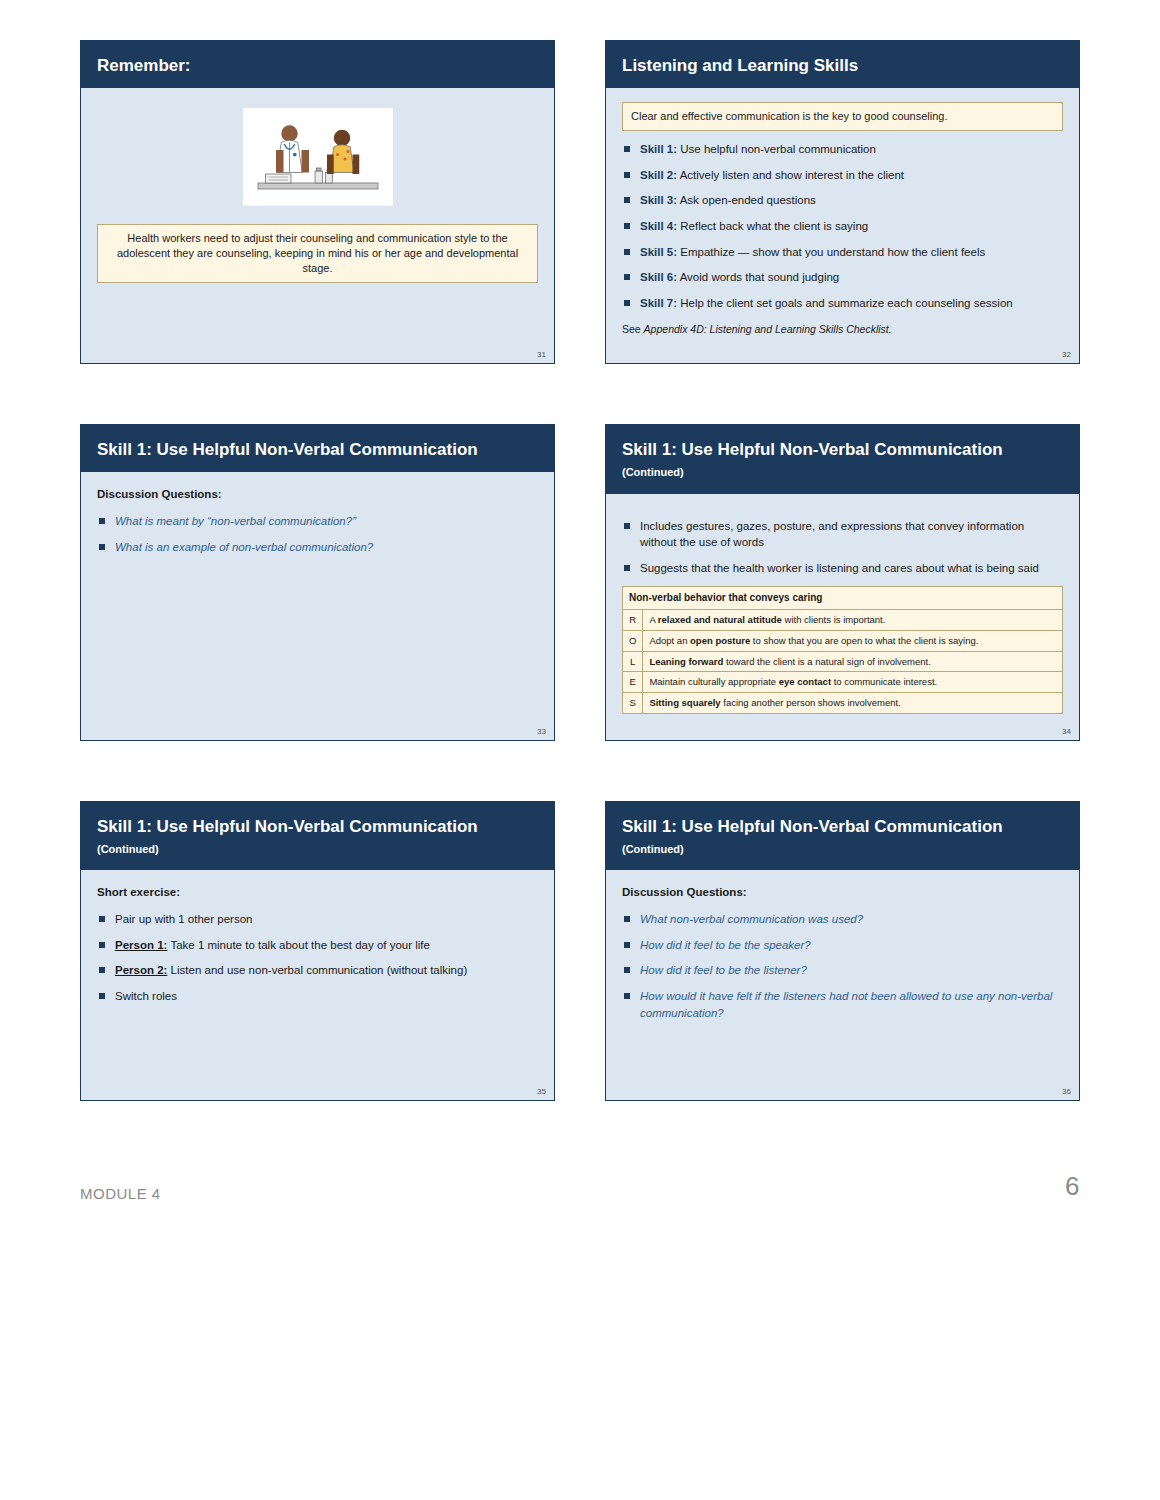Remember:
Health workers need to adjust their counseling and communication style to the adolescent they are counseling, keeping in mind his or her age and developmental stage.
31
Listening and Learning Skills
Clear and effective communication is the key to good counseling.
Skill 1: Use helpful non-verbal communication
Skill 2: Actively listen and show interest in the client
Skill 3: Ask open-ended questions
Skill 4: Reflect back what the client is saying
Skill 5: Empathize — show that you understand how the client feels
Skill 6: Avoid words that sound judging
Skill 7: Help the client set goals and summarize each counseling session
See Appendix 4D: Listening and Learning Skills Checklist.
32
Skill 1: Use Helpful Non-Verbal Communication
Discussion Questions:
What is meant by “non-verbal communication?”
What is an example of non-verbal communication?
33
Skill 1: Use Helpful Non-Verbal Communication (Continued)
Includes gestures, gazes, posture, and expressions that convey information without the use of words
Suggests that the health worker is listening and cares about what is being said
| Non-verbal behavior that conveys caring |
| --- |
| R | A relaxed and natural attitude with clients is important. |
| O | Adopt an open posture to show that you are open to what the client is saying. |
| L | Leaning forward toward the client is a natural sign of involvement. |
| E | Maintain culturally appropriate eye contact to communicate interest. |
| S | Sitting squarely facing another person shows involvement. |
34
Skill 1: Use Helpful Non-Verbal Communication (Continued)
Short exercise:
Pair up with 1 other person
Person 1: Take 1 minute to talk about the best day of your life
Person 2: Listen and use non-verbal communication (without talking)
Switch roles
35
Skill 1: Use Helpful Non-Verbal Communication (Continued)
Discussion Questions:
What non-verbal communication was used?
How did it feel to be the speaker?
How did it feel to be the listener?
How would it have felt if the listeners had not been allowed to use any non-verbal communication?
36
MODULE 4
6